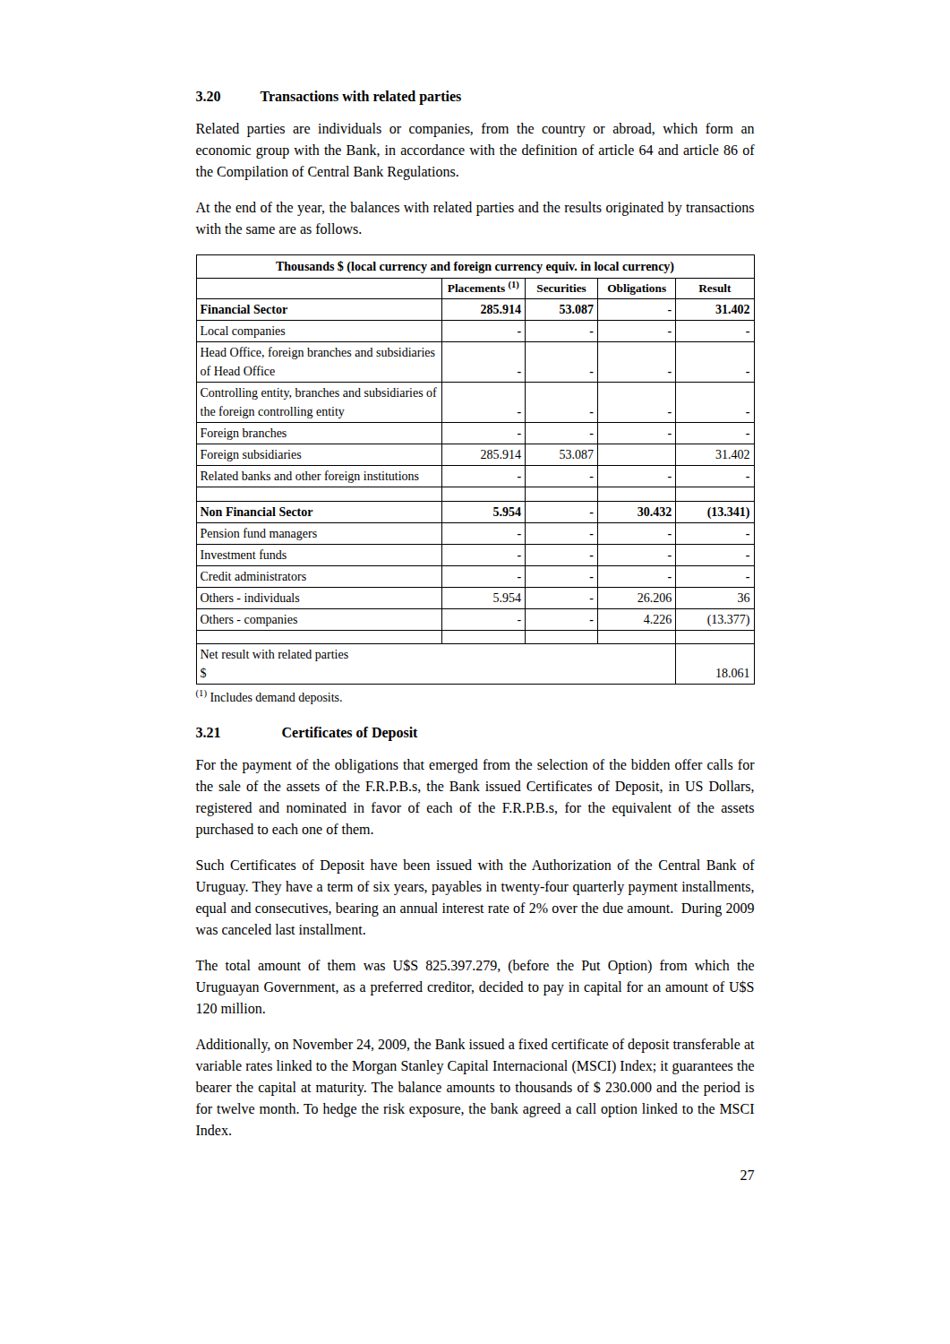3.20 Transactions with related parties
Related parties are individuals or companies, from the country or abroad, which form an economic group with the Bank, in accordance with the definition of article 64 and article 86 of the Compilation of Central Bank Regulations.
At the end of the year, the balances with related parties and the results originated by transactions with the same are as follows.
| Thousands $ (local currency and foreign currency equiv. in local currency) |
| --- |
| | Placements (1) | Securities | Obligations | Result |
| Financial Sector | 285.914 | 53.087 | - | 31.402 |
| Local companies | - | - | - | - |
| Head Office, foreign branches and subsidiaries of Head Office | - | - | - | - |
| Controlling entity, branches and subsidiaries of the foreign controlling entity | - | - | - | - |
| Foreign branches | - | - | - | - |
| Foreign subsidiaries | 285.914 | 53.087 | | 31.402 |
| Related banks and other foreign institutions | - | - | - | - |
| Non Financial Sector | 5.954 | - | 30.432 | (13.341) |
| Pension fund managers | - | - | - | - |
| Investment funds | - | - | - | - |
| Credit administrators | - | - | - | - |
| Others - individuals | 5.954 | - | 26.206 | 36 |
| Others - companies | - | - | 4.226 | (13.377) |
| Net result with related parties $ | 18.061 |
(1) Includes demand deposits.
3.21 Certificates of Deposit
For the payment of the obligations that emerged from the selection of the bidden offer calls for the sale of the assets of the F.R.P.B.s, the Bank issued Certificates of Deposit, in US Dollars, registered and nominated in favor of each of the F.R.P.B.s, for the equivalent of the assets purchased to each one of them.
Such Certificates of Deposit have been issued with the Authorization of the Central Bank of Uruguay. They have a term of six years, payables in twenty-four quarterly payment installments, equal and consecutives, bearing an annual interest rate of 2% over the due amount. During 2009 was canceled last installment.
The total amount of them was U$S 825.397.279, (before the Put Option) from which the Uruguayan Government, as a preferred creditor, decided to pay in capital for an amount of U$S 120 million.
Additionally, on November 24, 2009, the Bank issued a fixed certificate of deposit transferable at variable rates linked to the Morgan Stanley Capital Internacional (MSCI) Index; it guarantees the bearer the capital at maturity. The balance amounts to thousands of $ 230.000 and the period is for twelve month. To hedge the risk exposure, the bank agreed a call option linked to the MSCI Index.
27